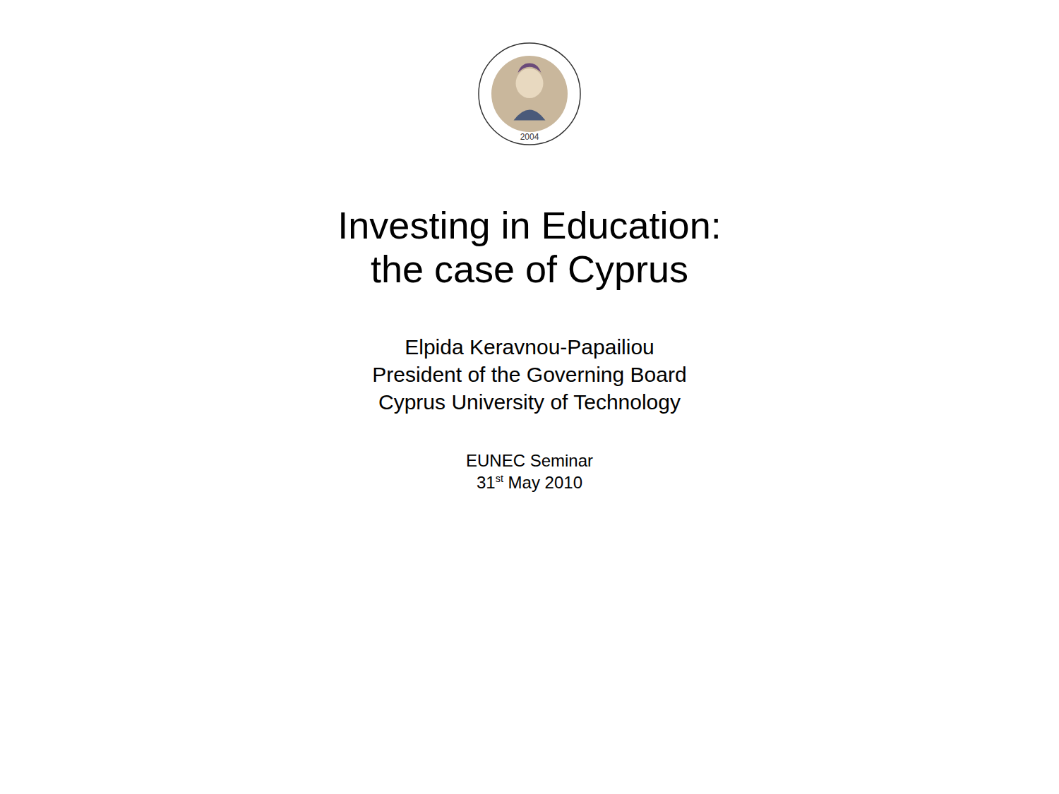Investing in Education:
the case of Cyprus
Elpida Keravnou-Papailiou
President of the Governing Board
Cyprus University of Technology
EUNEC Seminar
31st May 2010